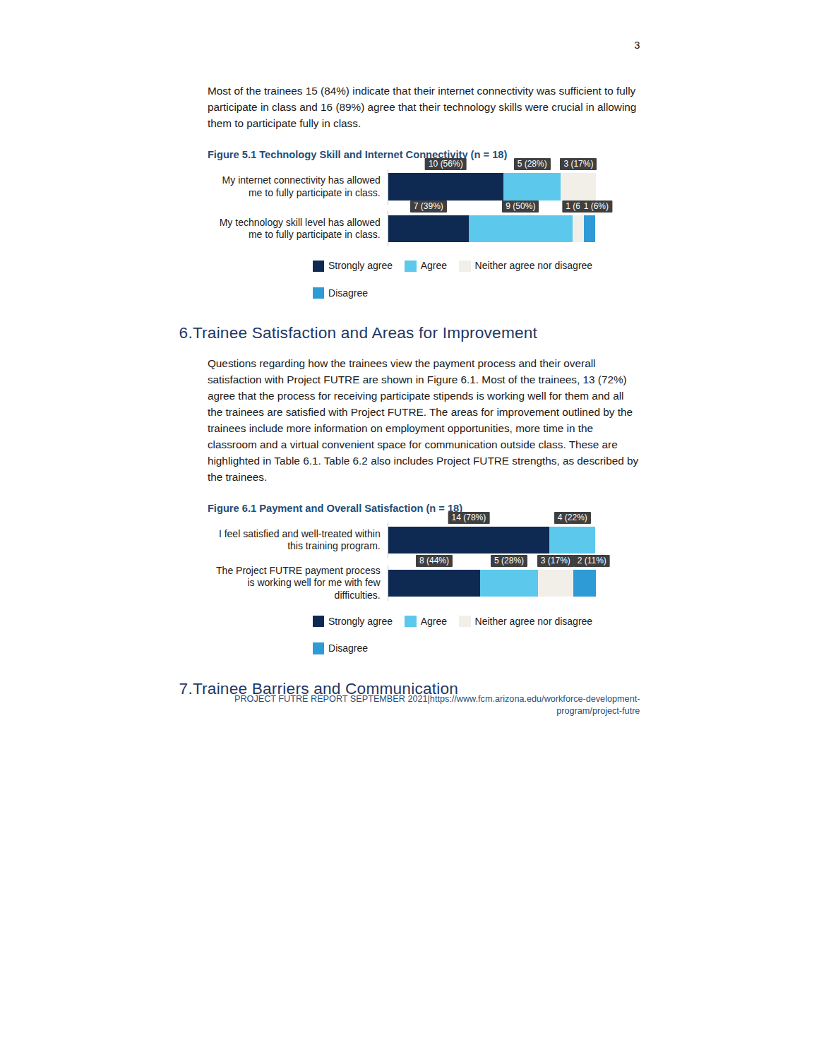3
Most of the trainees 15 (84%) indicate that their internet connectivity was sufficient to fully participate in class and 16 (89%) agree that their technology skills were crucial in allowing them to participate fully in class.
Figure 5.1 Technology Skill and Internet Connectivity (n = 18)
My internet connectivity has allowed me to fully participate in class.
10 (56%)
5 (28%)
3 (17%)
My technology skill level has allowed me to fully participate in class.
7 (39%)
9 (50%)
1 (6%)
1 (6%)
Strongly agree
Agree
Neither agree nor disagree
Disagree
6.Trainee Satisfaction and Areas for Improvement
Questions regarding how the trainees view the payment process and their overall satisfaction with Project FUTRE are shown in Figure 6.1. Most of the trainees, 13 (72%) agree that the process for receiving participate stipends is working well for them and all the trainees are satisfied with Project FUTRE. The areas for improvement outlined by the trainees include more information on employment opportunities, more time in the classroom and a virtual convenient space for communication outside class. These are highlighted in Table 6.1. Table 6.2 also includes Project FUTRE strengths, as described by the trainees.
Figure 6.1 Payment and Overall Satisfaction (n = 18)
I feel satisfied and well-treated within this training program.
14 (78%)
4 (22%)
The Project FUTRE payment process is working well for me with few difficulties.
8 (44%)
5 (28%)
3 (17%)
2 (11%)
Strongly agree
Agree
Neither agree nor disagree
Disagree
7.Trainee Barriers and Communication
PROJECT FUTRE REPORT SEPTEMBER 2021|https://www.fcm.arizona.edu/workforce-development-program/project-futre